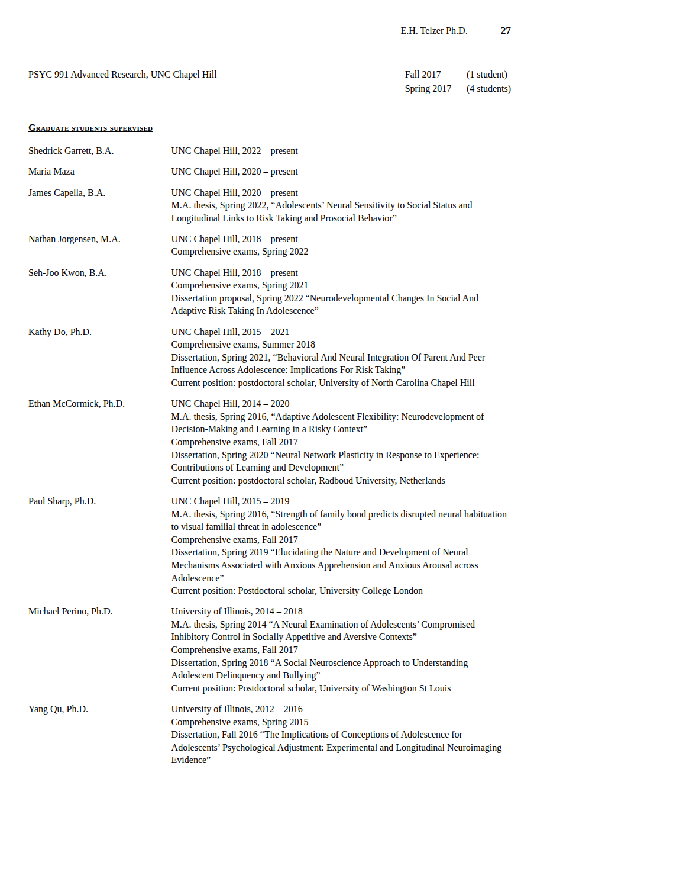E.H. Telzer Ph.D. 27
PSYC 991 Advanced Research, UNC Chapel Hill Fall 2017(1 student) Spring 2017(4 students)
Graduate Students Supervised
Shedrick Garrett, B.A.
UNC Chapel Hill, 2022 – present
Maria Maza
UNC Chapel Hill, 2020 – present
James Capella, B.A.
UNC Chapel Hill, 2020 – present
M.A. thesis, Spring 2022, “Adolescents’ Neural Sensitivity to Social Status and Longitudinal Links to Risk Taking and Prosocial Behavior”
Nathan Jorgensen, M.A.
UNC Chapel Hill, 2018 – present
Comprehensive exams, Spring 2022
Seh-Joo Kwon, B.A.
UNC Chapel Hill, 2018 – present
Comprehensive exams, Spring 2021
Dissertation proposal, Spring 2022 “Neurodevelopmental Changes In Social And Adaptive Risk Taking In Adolescence”
Kathy Do, Ph.D.
UNC Chapel Hill, 2015 – 2021
Comprehensive exams, Summer 2018
Dissertation, Spring 2021, “Behavioral And Neural Integration Of Parent And Peer Influence Across Adolescence: Implications For Risk Taking”
Current position: postdoctoral scholar, University of North Carolina Chapel Hill
Ethan McCormick, Ph.D.
UNC Chapel Hill, 2014 – 2020
M.A. thesis, Spring 2016, “Adaptive Adolescent Flexibility: Neurodevelopment of Decision-Making and Learning in a Risky Context”
Comprehensive exams, Fall 2017
Dissertation, Spring 2020 “Neural Network Plasticity in Response to Experience: Contributions of Learning and Development”
Current position: postdoctoral scholar, Radboud University, Netherlands
Paul Sharp, Ph.D.
UNC Chapel Hill, 2015 – 2019
M.A. thesis, Spring 2016, “Strength of family bond predicts disrupted neural habituation to visual familial threat in adolescence”
Comprehensive exams, Fall 2017
Dissertation, Spring 2019 “Elucidating the Nature and Development of Neural Mechanisms Associated with Anxious Apprehension and Anxious Arousal across Adolescence”
Current position: Postdoctoral scholar, University College London
Michael Perino, Ph.D.
University of Illinois, 2014 – 2018
M.A. thesis, Spring 2014 “A Neural Examination of Adolescents’ Compromised Inhibitory Control in Socially Appetitive and Aversive Contexts”
Comprehensive exams, Fall 2017
Dissertation, Spring 2018 “A Social Neuroscience Approach to Understanding Adolescent Delinquency and Bullying”
Current position: Postdoctoral scholar, University of Washington St Louis
Yang Qu, Ph.D.
University of Illinois, 2012 – 2016
Comprehensive exams, Spring 2015
Dissertation, Fall 2016 “The Implications of Conceptions of Adolescence for Adolescents’ Psychological Adjustment: Experimental and Longitudinal Neuroimaging Evidence”